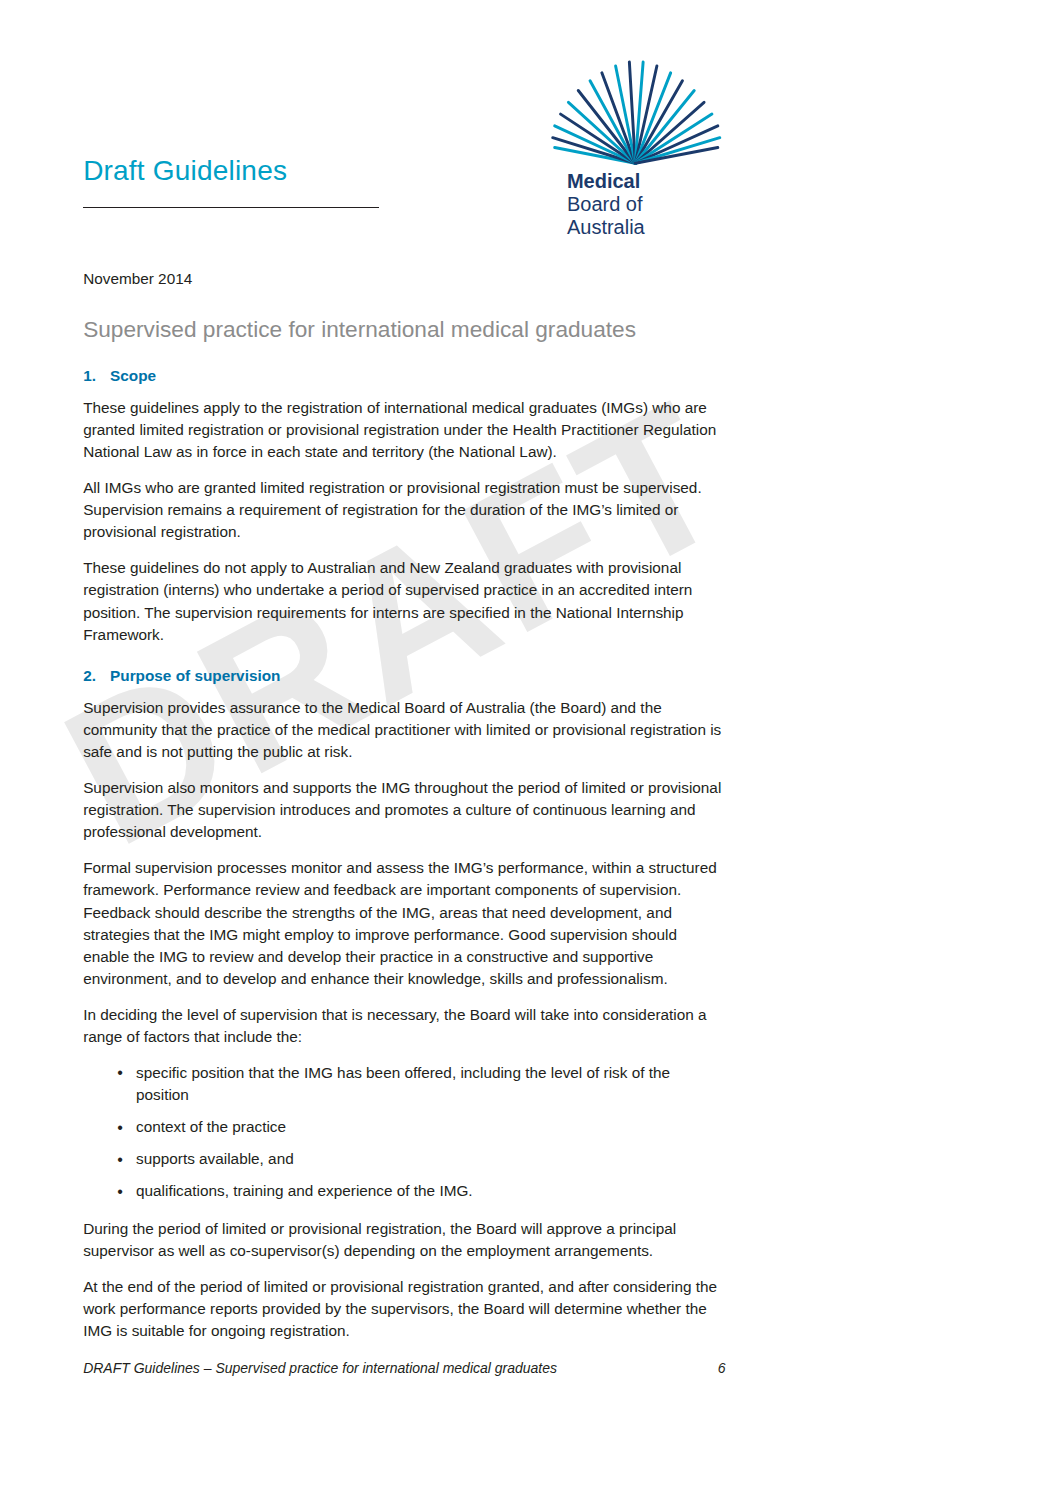DRAFT
Medical
Board of
Australia
Draft Guidelines
November 2014
Supervised practice for international medical graduates
1. Scope
These guidelines apply to the registration of international medical graduates (IMGs) who are granted limited registration or provisional registration under the Health Practitioner Regulation National Law as in force in each state and territory (the National Law).
All IMGs who are granted limited registration or provisional registration must be supervised. Supervision remains a requirement of registration for the duration of the IMG’s limited or provisional registration.
These guidelines do not apply to Australian and New Zealand graduates with provisional registration (interns) who undertake a period of supervised practice in an accredited intern position. The supervision requirements for interns are specified in the National Internship Framework.
2. Purpose of supervision
Supervision provides assurance to the Medical Board of Australia (the Board) and the community that the practice of the medical practitioner with limited or provisional registration is safe and is not putting the public at risk.
Supervision also monitors and supports the IMG throughout the period of limited or provisional registration. The supervision introduces and promotes a culture of continuous learning and professional development.
Formal supervision processes monitor and assess the IMG’s performance, within a structured framework. Performance review and feedback are important components of supervision. Feedback should describe the strengths of the IMG, areas that need development, and strategies that the IMG might employ to improve performance. Good supervision should enable the IMG to review and develop their practice in a constructive and supportive environment, and to develop and enhance their knowledge, skills and professionalism.
In deciding the level of supervision that is necessary, the Board will take into consideration a range of factors that include the:
specific position that the IMG has been offered, including the level of risk of the position
context of the practice
supports available, and
qualifications, training and experience of the IMG.
During the period of limited or provisional registration, the Board will approve a principal supervisor as well as co-supervisor(s) depending on the employment arrangements.
At the end of the period of limited or provisional registration granted, and after considering the work performance reports provided by the supervisors, the Board will determine whether the IMG is suitable for ongoing registration.
DRAFT Guidelines – Supervised practice for international medical graduates 6